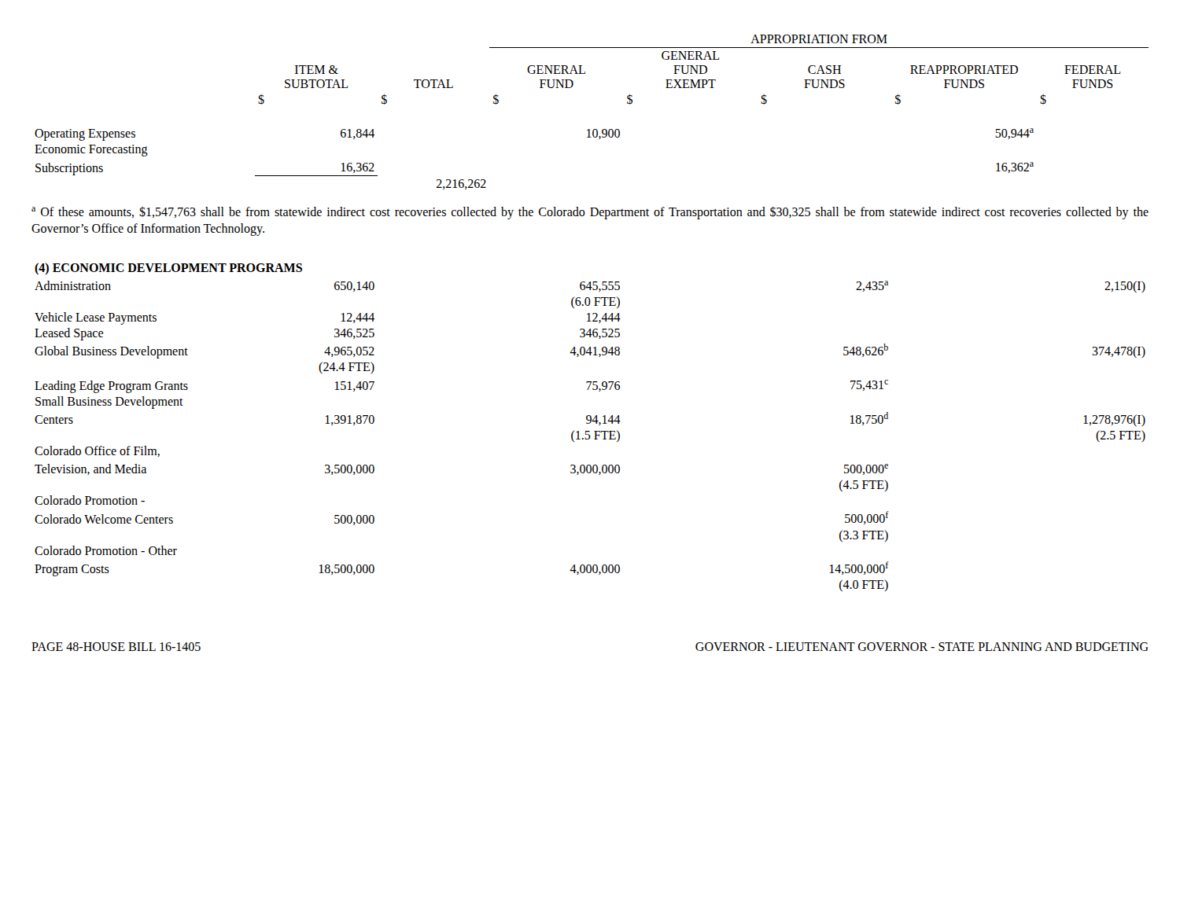| | | | APPROPRIATION FROM |
| | ITEM & SUBTOTAL | TOTAL | GENERAL FUND | GENERAL FUND EXEMPT | CASH FUNDS | REAPPROPRIATED FUNDS | FEDERAL FUNDS |
| | $ | $ | $ | $ | $ | $ | $ |
| Operating Expenses | 61,844 | | 10,900 | | | 50,944 a | |
| Economic Forecasting | | | | | | | |
| Subscriptions | 16,362 | | | | | 16,362 a | |
| | | 2,216,262 | | | | | |
a Of these amounts, $1,547,763 shall be from statewide indirect cost recoveries collected by the Colorado Department of Transportation and $30,325 shall be from statewide indirect cost recoveries collected by the Governor’s Office of Information Technology.
| (4) ECONOMIC DEVELOPMENT PROGRAMS |
| Administration | 650,140 | | 645,555 | | 2,435 a | | 2,150(I) |
| | | | (6.0 FTE) | | | | |
| Vehicle Lease Payments | 12,444 | | 12,444 | | | | |
| Leased Space | 346,525 | | 346,525 | | | | |
| Global Business Development | 4,965,052 | | 4,041,948 | | 548,626 b | | 374,478(I) |
| | (24.4 FTE) | | | | | | |
| Leading Edge Program Grants | 151,407 | | 75,976 | | 75,431 c | | |
| Small Business Development | | | | | | | |
| Centers | 1,391,870 | | 94,144 | | 18,750 d | | 1,278,976(I) |
| | | | (1.5 FTE) | | | | (2.5 FTE) |
| Colorado Office of Film, | | | | | | | |
| Television, and Media | 3,500,000 | | 3,000,000 | | 500,000 e | | |
| | | | | | (4.5 FTE) | | |
| Colorado Promotion - | | | | | | | |
| Colorado Welcome Centers | 500,000 | | | | 500,000 f | | |
| | | | | | (3.3 FTE) | | |
| Colorado Promotion - Other | | | | | | | |
| Program Costs | 18,500,000 | | 4,000,000 | | 14,500,000 f | | |
| | | | | | (4.0 FTE) | | |
PAGE 48-HOUSE BILL 16-1405 GOVERNOR - LIEUTENANT GOVERNOR - STATE PLANNING AND BUDGETING